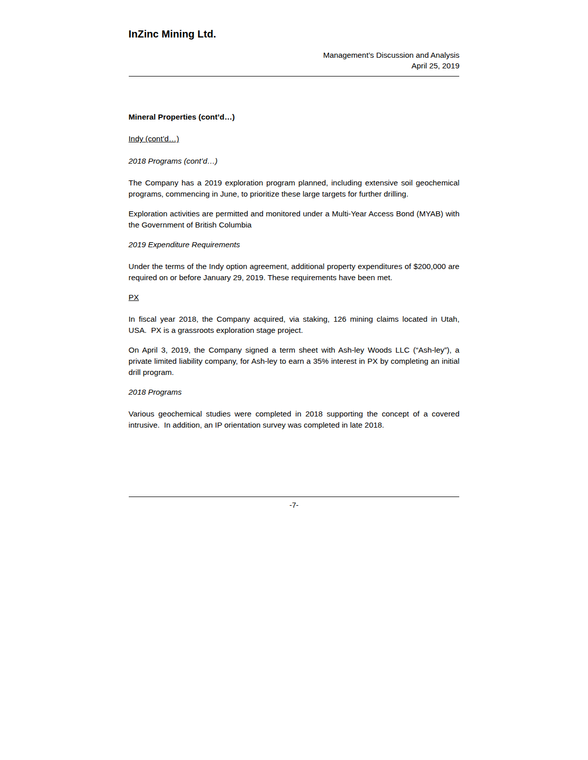InZinc Mining Ltd.
Management’s Discussion and Analysis
April 25, 2019
Mineral Properties (cont’d…)
Indy (cont’d…)
2018 Programs (cont’d…)
The Company has a 2019 exploration program planned, including extensive soil geochemical programs, commencing in June, to prioritize these large targets for further drilling.
Exploration activities are permitted and monitored under a Multi-Year Access Bond (MYAB) with the Government of British Columbia
2019 Expenditure Requirements
Under the terms of the Indy option agreement, additional property expenditures of $200,000 are required on or before January 29, 2019. These requirements have been met.
PX
In fiscal year 2018, the Company acquired, via staking, 126 mining claims located in Utah, USA. PX is a grassroots exploration stage project.
On April 3, 2019, the Company signed a term sheet with Ash-ley Woods LLC (“Ash-ley”), a private limited liability company, for Ash-ley to earn a 35% interest in PX by completing an initial drill program.
2018 Programs
Various geochemical studies were completed in 2018 supporting the concept of a covered intrusive. In addition, an IP orientation survey was completed in late 2018.
-7-